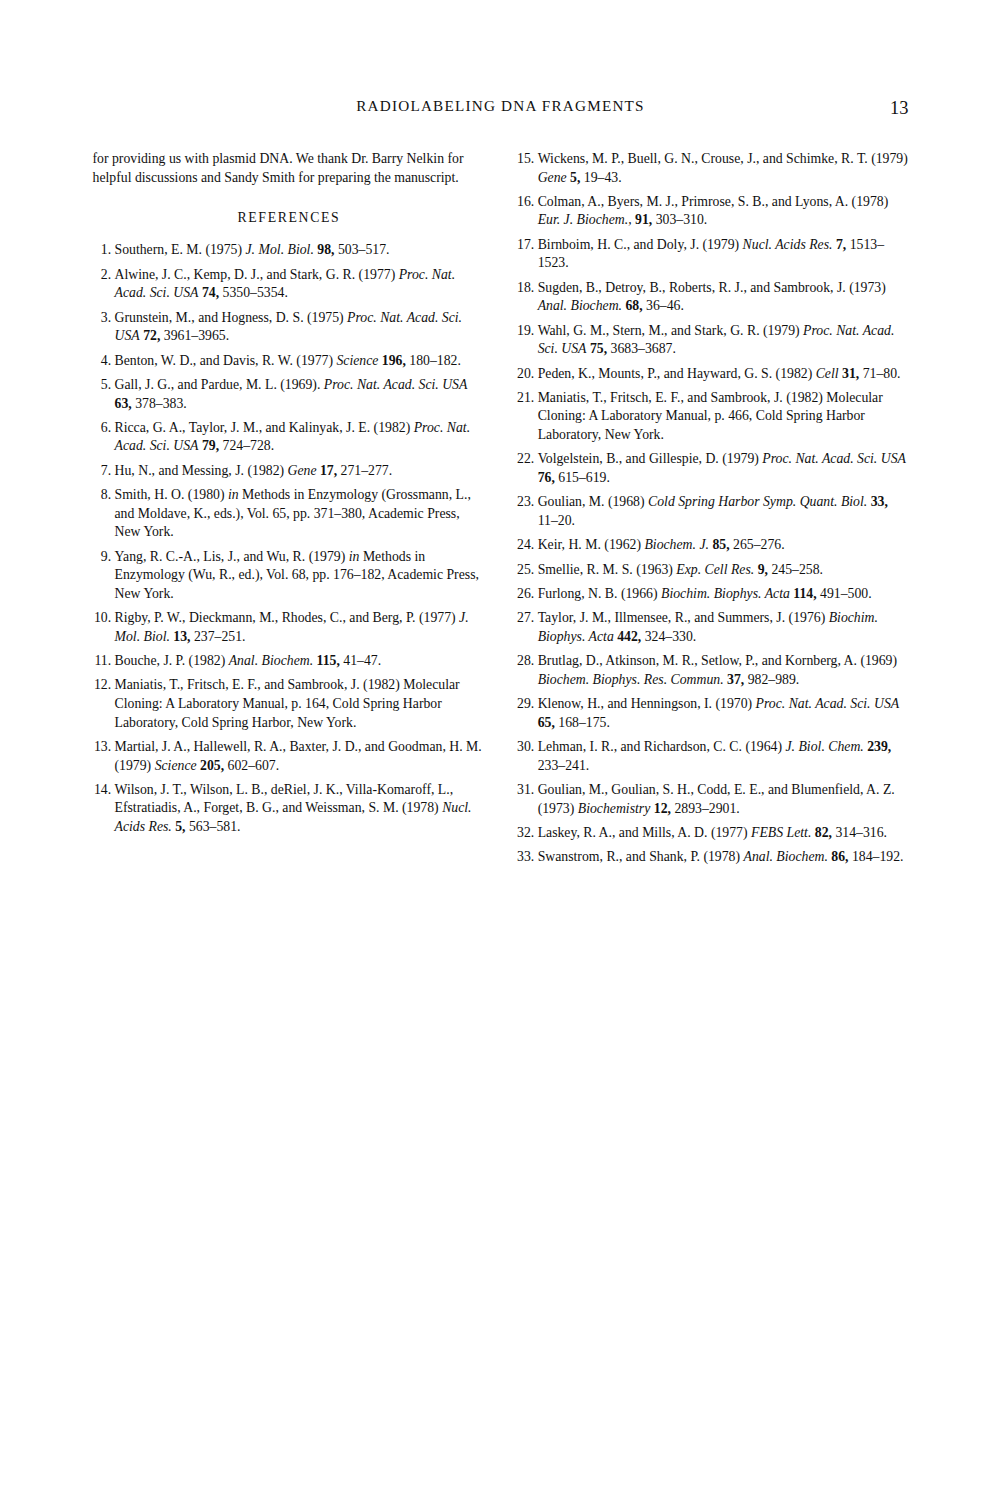Radiolabeling DNA Fragments 13
for providing us with plasmid DNA. We thank Dr. Barry Nelkin for helpful discussions and Sandy Smith for preparing the manuscript.
References
Southern, E. M. (1975) J. Mol. Biol. 98, 503–517.
Alwine, J. C., Kemp, D. J., and Stark, G. R. (1977) Proc. Nat. Acad. Sci. USA 74, 5350–5354.
Grunstein, M., and Hogness, D. S. (1975) Proc. Nat. Acad. Sci. USA 72, 3961–3965.
Benton, W. D., and Davis, R. W. (1977) Science 196, 180–182.
Gall, J. G., and Pardue, M. L. (1969). Proc. Nat. Acad. Sci. USA 63, 378–383.
Ricca, G. A., Taylor, J. M., and Kalinyak, J. E. (1982) Proc. Nat. Acad. Sci. USA 79, 724–728.
Hu, N., and Messing, J. (1982) Gene 17, 271–277.
Smith, H. O. (1980) in Methods in Enzymology (Grossmann, L., and Moldave, K., eds.), Vol. 65, pp. 371–380, Academic Press, New York.
Yang, R. C.-A., Lis, J., and Wu, R. (1979) in Methods in Enzymology (Wu, R., ed.), Vol. 68, pp. 176–182, Academic Press, New York.
Rigby, P. W., Dieckmann, M., Rhodes, C., and Berg, P. (1977) J. Mol. Biol. 13, 237–251.
Bouche, J. P. (1982) Anal. Biochem. 115, 41–47.
Maniatis, T., Fritsch, E. F., and Sambrook, J. (1982) Molecular Cloning: A Laboratory Manual, p. 164, Cold Spring Harbor Laboratory, Cold Spring Harbor, New York.
Martial, J. A., Hallewell, R. A., Baxter, J. D., and Goodman, H. M. (1979) Science 205, 602–607.
Wilson, J. T., Wilson, L. B., deRiel, J. K., Villa-Komaroff, L., Efstratiadis, A., Forget, B. G., and Weissman, S. M. (1978) Nucl. Acids Res. 5, 563–581.
Wickens, M. P., Buell, G. N., Crouse, J., and Schimke, R. T. (1979) Gene 5, 19–43.
Colman, A., Byers, M. J., Primrose, S. B., and Lyons, A. (1978) Eur. J. Biochem., 91, 303–310.
Birnboim, H. C., and Doly, J. (1979) Nucl. Acids Res. 7, 1513–1523.
Sugden, B., Detroy, B., Roberts, R. J., and Sambrook, J. (1973) Anal. Biochem. 68, 36–46.
Wahl, G. M., Stern, M., and Stark, G. R. (1979) Proc. Nat. Acad. Sci. USA 75, 3683–3687.
Peden, K., Mounts, P., and Hayward, G. S. (1982) Cell 31, 71–80.
Maniatis, T., Fritsch, E. F., and Sambrook, J. (1982) Molecular Cloning: A Laboratory Manual, p. 466, Cold Spring Harbor Laboratory, New York.
Volgelstein, B., and Gillespie, D. (1979) Proc. Nat. Acad. Sci. USA 76, 615–619.
Goulian, M. (1968) Cold Spring Harbor Symp. Quant. Biol. 33, 11–20.
Keir, H. M. (1962) Biochem. J. 85, 265–276.
Smellie, R. M. S. (1963) Exp. Cell Res. 9, 245–258.
Furlong, N. B. (1966) Biochim. Biophys. Acta 114, 491–500.
Taylor, J. M., Illmensee, R., and Summers, J. (1976) Biochim. Biophys. Acta 442, 324–330.
Brutlag, D., Atkinson, M. R., Setlow, P., and Kornberg, A. (1969) Biochem. Biophys. Res. Commun. 37, 982–989.
Klenow, H., and Henningson, I. (1970) Proc. Nat. Acad. Sci. USA 65, 168–175.
Lehman, I. R., and Richardson, C. C. (1964) J. Biol. Chem. 239, 233–241.
Goulian, M., Goulian, S. H., Codd, E. E., and Blumenfield, A. Z. (1973) Biochemistry 12, 2893–2901.
Laskey, R. A., and Mills, A. D. (1977) FEBS Lett. 82, 314–316.
Swanstrom, R., and Shank, P. (1978) Anal. Biochem. 86, 184–192.